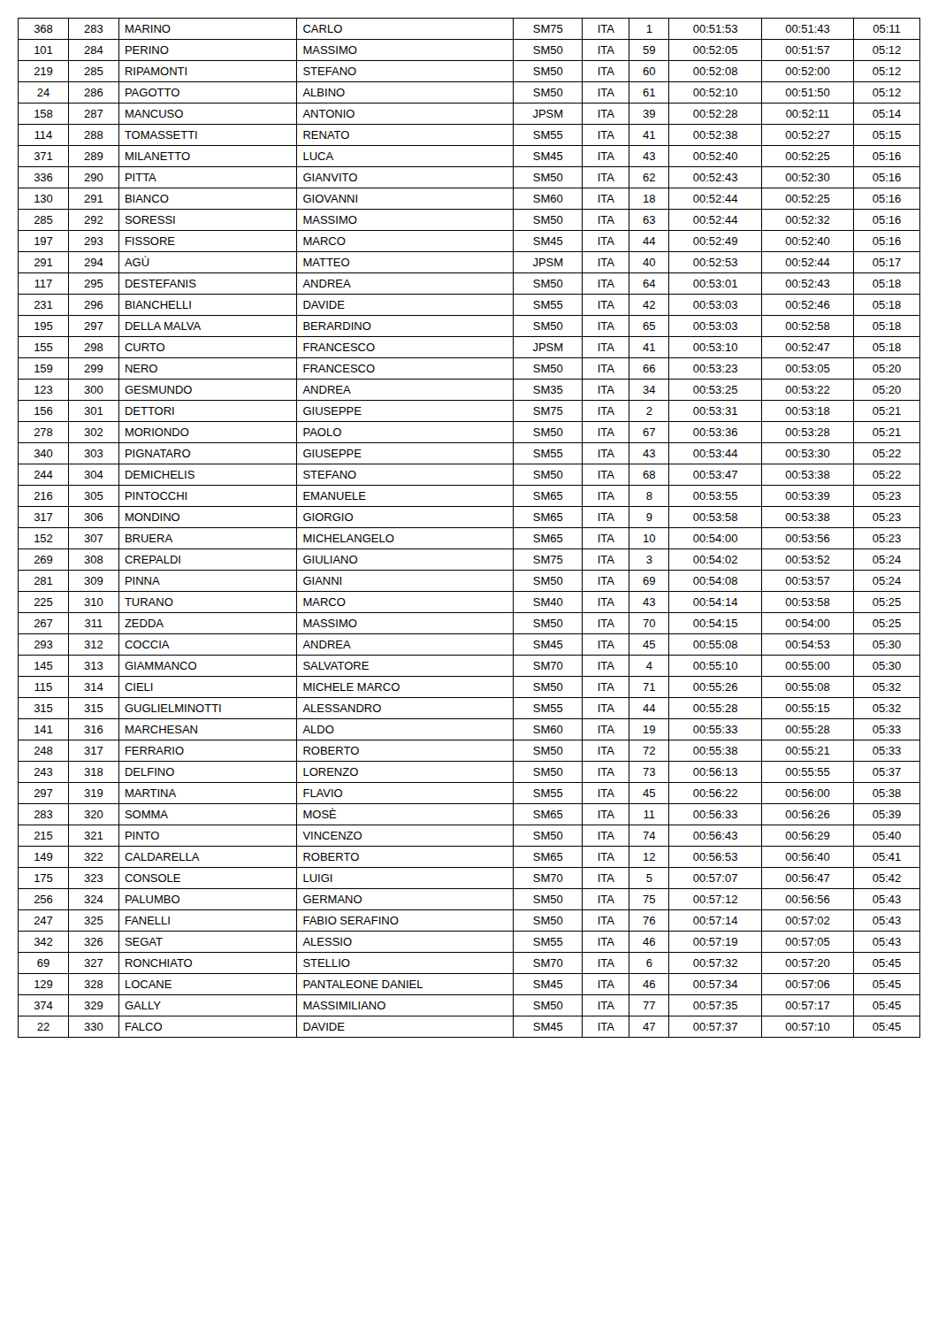| 368 | 283 | MARINO | CARLO | SM75 | ITA | 1 | 00:51:53 | 00:51:43 | 05:11 |
| 101 | 284 | PERINO | MASSIMO | SM50 | ITA | 59 | 00:52:05 | 00:51:57 | 05:12 |
| 219 | 285 | RIPAMONTI | STEFANO | SM50 | ITA | 60 | 00:52:08 | 00:52:00 | 05:12 |
| 24 | 286 | PAGOTTO | ALBINO | SM50 | ITA | 61 | 00:52:10 | 00:51:50 | 05:12 |
| 158 | 287 | MANCUSO | ANTONIO | JPSM | ITA | 39 | 00:52:28 | 00:52:11 | 05:14 |
| 114 | 288 | TOMASSETTI | RENATO | SM55 | ITA | 41 | 00:52:38 | 00:52:27 | 05:15 |
| 371 | 289 | MILANETTO | LUCA | SM45 | ITA | 43 | 00:52:40 | 00:52:25 | 05:16 |
| 336 | 290 | PITTA | GIANVITO | SM50 | ITA | 62 | 00:52:43 | 00:52:30 | 05:16 |
| 130 | 291 | BIANCO | GIOVANNI | SM60 | ITA | 18 | 00:52:44 | 00:52:25 | 05:16 |
| 285 | 292 | SORESSI | MASSIMO | SM50 | ITA | 63 | 00:52:44 | 00:52:32 | 05:16 |
| 197 | 293 | FISSORE | MARCO | SM45 | ITA | 44 | 00:52:49 | 00:52:40 | 05:16 |
| 291 | 294 | AGÙ | MATTEO | JPSM | ITA | 40 | 00:52:53 | 00:52:44 | 05:17 |
| 117 | 295 | DESTEFANIS | ANDREA | SM50 | ITA | 64 | 00:53:01 | 00:52:43 | 05:18 |
| 231 | 296 | BIANCHELLI | DAVIDE | SM55 | ITA | 42 | 00:53:03 | 00:52:46 | 05:18 |
| 195 | 297 | DELLA MALVA | BERARDINO | SM50 | ITA | 65 | 00:53:03 | 00:52:58 | 05:18 |
| 155 | 298 | CURTO | FRANCESCO | JPSM | ITA | 41 | 00:53:10 | 00:52:47 | 05:18 |
| 159 | 299 | NERO | FRANCESCO | SM50 | ITA | 66 | 00:53:23 | 00:53:05 | 05:20 |
| 123 | 300 | GESMUNDO | ANDREA | SM35 | ITA | 34 | 00:53:25 | 00:53:22 | 05:20 |
| 156 | 301 | DETTORI | GIUSEPPE | SM75 | ITA | 2 | 00:53:31 | 00:53:18 | 05:21 |
| 278 | 302 | MORIONDO | PAOLO | SM50 | ITA | 67 | 00:53:36 | 00:53:28 | 05:21 |
| 340 | 303 | PIGNATARO | GIUSEPPE | SM55 | ITA | 43 | 00:53:44 | 00:53:30 | 05:22 |
| 244 | 304 | DEMICHELIS | STEFANO | SM50 | ITA | 68 | 00:53:47 | 00:53:38 | 05:22 |
| 216 | 305 | PINTOCCHI | EMANUELE | SM65 | ITA | 8 | 00:53:55 | 00:53:39 | 05:23 |
| 317 | 306 | MONDINO | GIORGIO | SM65 | ITA | 9 | 00:53:58 | 00:53:38 | 05:23 |
| 152 | 307 | BRUERA | MICHELANGELO | SM65 | ITA | 10 | 00:54:00 | 00:53:56 | 05:23 |
| 269 | 308 | CREPALDI | GIULIANO | SM75 | ITA | 3 | 00:54:02 | 00:53:52 | 05:24 |
| 281 | 309 | PINNA | GIANNI | SM50 | ITA | 69 | 00:54:08 | 00:53:57 | 05:24 |
| 225 | 310 | TURANO | MARCO | SM40 | ITA | 43 | 00:54:14 | 00:53:58 | 05:25 |
| 267 | 311 | ZEDDA | MASSIMO | SM50 | ITA | 70 | 00:54:15 | 00:54:00 | 05:25 |
| 293 | 312 | COCCIA | ANDREA | SM45 | ITA | 45 | 00:55:08 | 00:54:53 | 05:30 |
| 145 | 313 | GIAMMANCO | SALVATORE | SM70 | ITA | 4 | 00:55:10 | 00:55:00 | 05:30 |
| 115 | 314 | CIELI | MICHELE MARCO | SM50 | ITA | 71 | 00:55:26 | 00:55:08 | 05:32 |
| 315 | 315 | GUGLIELMINOTTI | ALESSANDRO | SM55 | ITA | 44 | 00:55:28 | 00:55:15 | 05:32 |
| 141 | 316 | MARCHESAN | ALDO | SM60 | ITA | 19 | 00:55:33 | 00:55:28 | 05:33 |
| 248 | 317 | FERRARIO | ROBERTO | SM50 | ITA | 72 | 00:55:38 | 00:55:21 | 05:33 |
| 243 | 318 | DELFINO | LORENZO | SM50 | ITA | 73 | 00:56:13 | 00:55:55 | 05:37 |
| 297 | 319 | MARTINA | FLAVIO | SM55 | ITA | 45 | 00:56:22 | 00:56:00 | 05:38 |
| 283 | 320 | SOMMA | MOSÈ | SM65 | ITA | 11 | 00:56:33 | 00:56:26 | 05:39 |
| 215 | 321 | PINTO | VINCENZO | SM50 | ITA | 74 | 00:56:43 | 00:56:29 | 05:40 |
| 149 | 322 | CALDARELLA | ROBERTO | SM65 | ITA | 12 | 00:56:53 | 00:56:40 | 05:41 |
| 175 | 323 | CONSOLE | LUIGI | SM70 | ITA | 5 | 00:57:07 | 00:56:47 | 05:42 |
| 256 | 324 | PALUMBO | GERMANO | SM50 | ITA | 75 | 00:57:12 | 00:56:56 | 05:43 |
| 247 | 325 | FANELLI | FABIO SERAFINO | SM50 | ITA | 76 | 00:57:14 | 00:57:02 | 05:43 |
| 342 | 326 | SEGAT | ALESSIO | SM55 | ITA | 46 | 00:57:19 | 00:57:05 | 05:43 |
| 69 | 327 | RONCHIATO | STELLIO | SM70 | ITA | 6 | 00:57:32 | 00:57:20 | 05:45 |
| 129 | 328 | LOCANE | PANTALEONE DANIEL | SM45 | ITA | 46 | 00:57:34 | 00:57:06 | 05:45 |
| 374 | 329 | GALLY | MASSIMILIANO | SM50 | ITA | 77 | 00:57:35 | 00:57:17 | 05:45 |
| 22 | 330 | FALCO | DAVIDE | SM45 | ITA | 47 | 00:57:37 | 00:57:10 | 05:45 |